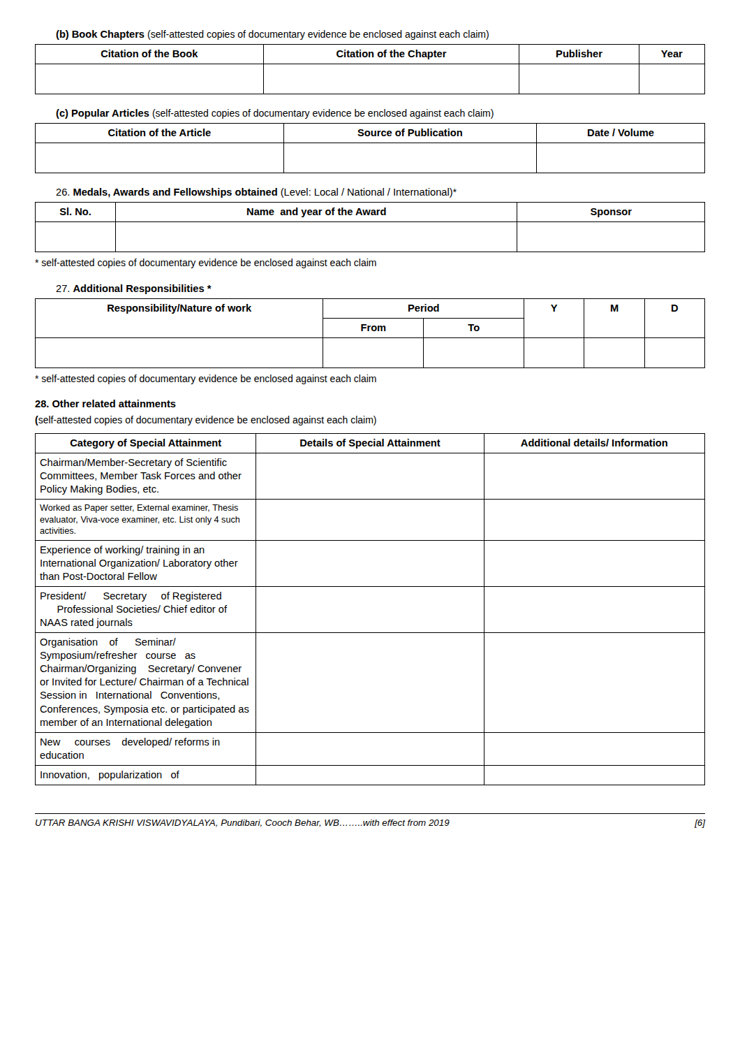(b) Book Chapters (self-attested copies of documentary evidence be enclosed against each claim)
| Citation of the Book | Citation of the Chapter | Publisher | Year |
| --- | --- | --- | --- |
(c) Popular Articles (self-attested copies of documentary evidence be enclosed against each claim)
| Citation of the Article | Source of Publication | Date / Volume |
| --- | --- | --- |
26. Medals, Awards and Fellowships obtained (Level: Local / National / International)*
| Sl. No. | Name and year of the Award | Sponsor |
| --- | --- | --- |
* self-attested copies of documentary evidence be enclosed against each claim
27. Additional Responsibilities *
| Responsibility/Nature of work | Period | Y | M | D |
| --- | --- | --- | --- | --- |
| From | To |
* self-attested copies of documentary evidence be enclosed against each claim
28. Other related attainments
(self-attested copies of documentary evidence be enclosed against each claim)
| Category of Special Attainment | Details of Special Attainment | Additional details/ Information |
| --- | --- | --- |
| Chairman/Member-Secretary of Scientific Committees, Member Task Forces and other Policy Making Bodies, etc. | | |
| Worked as Paper setter, External examiner, Thesis evaluator, Viva-voce examiner, etc. List only 4 such activities. | | |
| Experience of working/ training in an International Organization/ Laboratory other than Post-Doctoral Fellow | | |
| President/ Secretary of Registered Professional Societies/ Chief editor of NAAS rated journals | | |
| Organisation of Seminar/ Symposium/refresher course as Chairman/Organizing Secretary/ Convener or Invited for Lecture/ Chairman of a Technical Session in International Conventions, Conferences, Symposia etc. or participated as member of an International delegation | | |
| New courses developed/ reforms in education | | |
| Innovation, popularization of | | |
UTTAR BANGA KRISHI VISWAVIDYALAYA, Pundibari, Cooch Behar, WB……..with effect from 2019 [6]